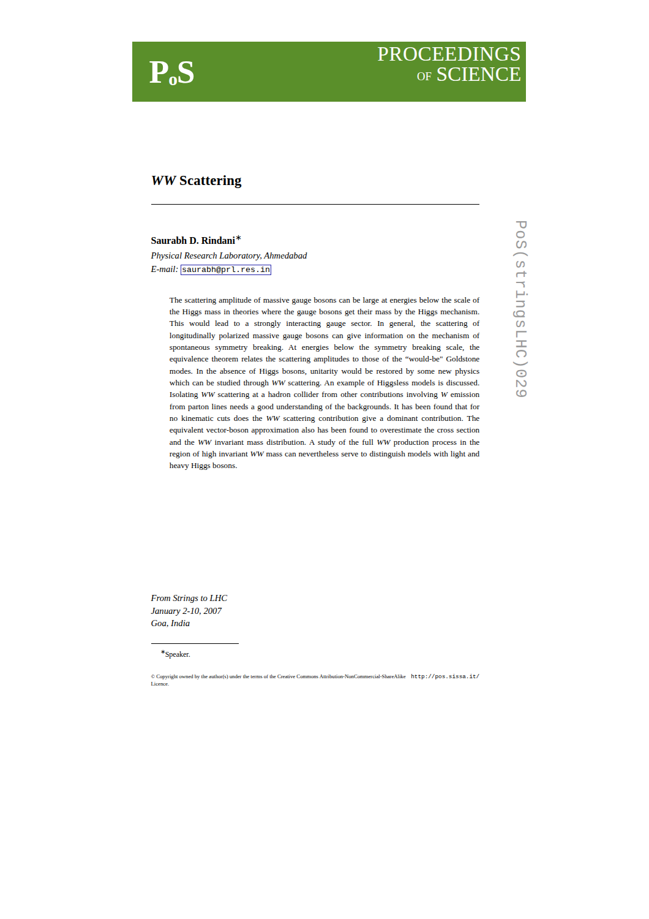PoS
PROCEEDINGS OF SCIENCE
PoS(stringsLHC)029
WW Scattering
Saurabh D. Rindani∗
Physical Research Laboratory, Ahmedabad
E-mail: saurabh@prl.res.in
The scattering amplitude of massive gauge bosons can be large at energies below the scale of the Higgs mass in theories where the gauge bosons get their mass by the Higgs mechanism. This would lead to a strongly interacting gauge sector. In general, the scattering of longitudinally polarized massive gauge bosons can give information on the mechanism of spontaneous symmetry breaking. At energies below the symmetry breaking scale, the equivalence theorem relates the scattering amplitudes to those of the “would-be" Goldstone modes. In the absence of Higgs bosons, unitarity would be restored by some new physics which can be studied through WW scattering. An example of Higgsless models is discussed. Isolating WW scattering at a hadron collider from other contributions involving W emission from parton lines needs a good understanding of the backgrounds. It has been found that for no kinematic cuts does the WW scattering contribution give a dominant contribution. The equivalent vector-boson approximation also has been found to overestimate the cross section and the WW invariant mass distribution. A study of the full WW production process in the region of high invariant WW mass can nevertheless serve to distinguish models with light and heavy Higgs bosons.
From Strings to LHC
January 2-10, 2007
Goa, India
∗Speaker.
© Copyright owned by the author(s) under the terms of the Creative Commons Attribution-NonCommercial-ShareAlike Licence. http://pos.sissa.it/